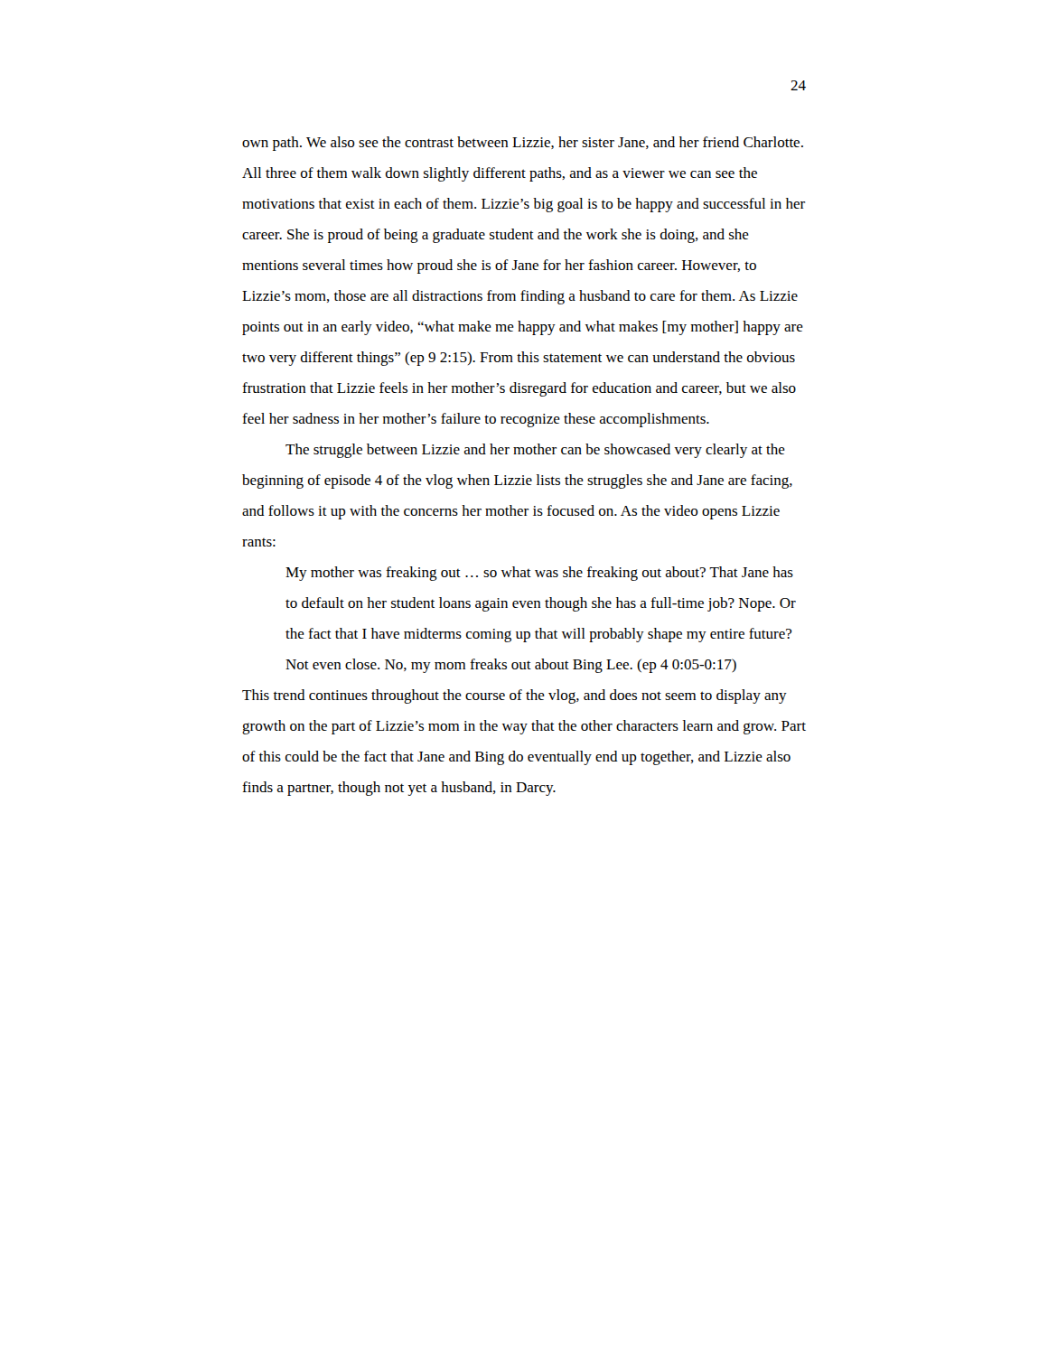24
own path. We also see the contrast between Lizzie, her sister Jane, and her friend Charlotte. All three of them walk down slightly different paths, and as a viewer we can see the motivations that exist in each of them. Lizzie’s big goal is to be happy and successful in her career. She is proud of being a graduate student and the work she is doing, and she mentions several times how proud she is of Jane for her fashion career. However, to Lizzie’s mom, those are all distractions from finding a husband to care for them. As Lizzie points out in an early video, “what make me happy and what makes [my mother] happy are two very different things” (ep 9 2:15). From this statement we can understand the obvious frustration that Lizzie feels in her mother’s disregard for education and career, but we also feel her sadness in her mother’s failure to recognize these accomplishments.
The struggle between Lizzie and her mother can be showcased very clearly at the beginning of episode 4 of the vlog when Lizzie lists the struggles she and Jane are facing, and follows it up with the concerns her mother is focused on. As the video opens Lizzie rants:
My mother was freaking out … so what was she freaking out about? That Jane has to default on her student loans again even though she has a full-time job? Nope. Or the fact that I have midterms coming up that will probably shape my entire future? Not even close. No, my mom freaks out about Bing Lee. (ep 4 0:05-0:17)
This trend continues throughout the course of the vlog, and does not seem to display any growth on the part of Lizzie’s mom in the way that the other characters learn and grow. Part of this could be the fact that Jane and Bing do eventually end up together, and Lizzie also finds a partner, though not yet a husband, in Darcy.